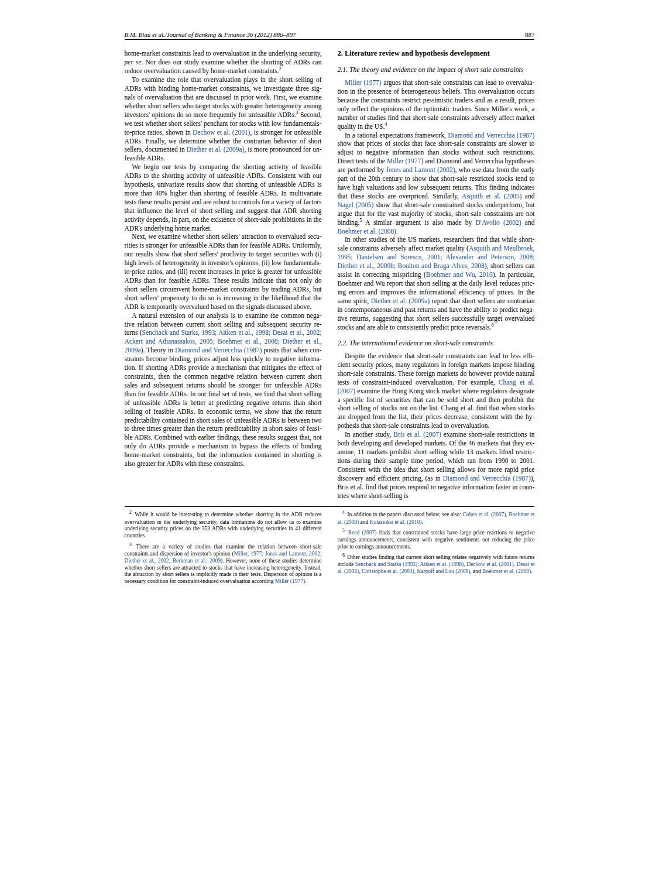B.M. Blau et al./Journal of Banking & Finance 36 (2012) 886–897 887
home-market constraints lead to overvaluation in the underlying security, per se. Nor does our study examine whether the shorting of ADRs can reduce overvaluation caused by home-market constraints.2
To examine the role that overvaluation plays in the short selling of ADRs with binding home-market constraints, we investigate three signals of overvaluation that are discussed in prior work. First, we examine whether short sellers who target stocks with greater heterogeneity among investors' opinions do so more frequently for unfeasible ADRs.3 Second, we test whether short sellers' penchant for stocks with low fundamentals-to-price ratios, shown in Dechow et al. (2001), is stronger for unfeasible ADRs. Finally, we determine whether the contrarian behavior of short sellers, documented in Diether et al. (2009a), is more pronounced for unfeasible ADRs.
We begin our tests by comparing the shorting activity of feasible ADRs to the shorting activity of unfeasible ADRs. Consistent with our hypothesis, univariate results show that shorting of unfeasible ADRs is more than 40% higher than shorting of feasible ADRs. In multivariate tests these results persist and are robust to controls for a variety of factors that influence the level of short-selling and suggest that ADR shorting activity depends, in part, on the existence of short-sale prohibitions in the ADR's underlying home market.
Next, we examine whether short sellers' attraction to overvalued securities is stronger for unfeasible ADRs than for feasible ADRs. Uniformly, our results show that short sellers' proclivity to target securities with (i) high levels of heterogeneity in investor's opinions, (ii) low fundamentals-to-price ratios, and (iii) recent increases in price is greater for unfeasible ADRs than for feasible ADRs. These results indicate that not only do short sellers circumvent home-market constraints by trading ADRs, but short sellers' propensity to do so is increasing in the likelihood that the ADR is temporarily overvalued based on the signals discussed above.
A natural extension of our analysis is to examine the common negative relation between current short selling and subsequent security returns (Senchack and Starks, 1993; Aitken et al., 1998; Desai et al., 2002; Ackert and Athanassakos, 2005; Boehmer et al., 2008; Diether et al., 2009a). Theory in Diamond and Verrecchia (1987) posits that when constraints become binding, prices adjust less quickly to negative information. If shorting ADRs provide a mechanism that mitigates the effect of constraints, then the common negative relation between current short sales and subsequent returns should be stronger for unfeasible ADRs than for feasible ADRs. In our final set of tests, we find that short selling of unfeasible ADRs is better at predicting negative returns than short selling of feasible ADRs. In economic terms, we show that the return predictability contained in short sales of unfeasible ADRs is between two to three times greater than the return predictability in short sales of feasible ADRs. Combined with earlier findings, these results suggest that, not only do ADRs provide a mechanism to bypass the effects of binding home-market constraints, but the information contained in shorting is also greater for ADRs with these constraints.
2. Literature review and hypothesis development
2.1. The theory and evidence on the impact of short sale constraints
Miller (1977) argues that short-sale constraints can lead to overvaluation in the presence of heterogeneous beliefs. This overvaluation occurs because the constraints restrict pessimistic traders and as a result, prices only reflect the opinions of the optimistic traders. Since Miller's work, a number of studies find that short-sale constraints adversely affect market quality in the US.4
In a rational expectations framework, Diamond and Verrecchia (1987) show that prices of stocks that face short-sale constraints are slower to adjust to negative information than stocks without such restrictions. Direct tests of the Miller (1977) and Diamond and Verrecchia hypotheses are performed by Jones and Lamont (2002), who use data from the early part of the 20th century to show that short-sale restricted stocks tend to have high valuations and low subsequent returns. This finding indicates that these stocks are overpriced. Similarly, Asquith et al. (2005) and Nagel (2005) show that short-sale constrained stocks underperform, but argue that for the vast majority of stocks, short-sale constraints are not binding.5 A similar argument is also made by D'Avolio (2002) and Boehmer et al. (2008).
In other studies of the US markets, researchers find that while short-sale constraints adversely affect market quality (Asquith and Meulbroek, 1995; Danielsen and Sorescu, 2001; Alexander and Peterson, 2008; Diether et al., 2009b; Boulton and Braga-Alves, 2008), short sellers can assist in correcting mispricing (Boehmer and Wu, 2010). In particular, Boehmer and Wu report that short selling at the daily level reduces pricing errors and improves the informational efficiency of prices. In the same spirit, Diether et al. (2009a) report that short sellers are contrarian in contemporaneous and past returns and have the ability to predict negative returns, suggesting that short sellers successfully target overvalued stocks and are able to consistently predict price reversals.6
2.2. The international evidence on short-sale constraints
Despite the evidence that short-sale constraints can lead to less efficient security prices, many regulators in foreign markets impose binding short-sale constraints. These foreign markets do however provide natural tests of constraint-induced overvaluation. For example, Chang et al. (2007) examine the Hong Kong stock market where regulators designate a specific list of securities that can be sold short and then prohibit the short selling of stocks not on the list. Chang et al. find that when stocks are dropped from the list, their prices decrease, consistent with the hypothesis that short-sale constraints lead to overvaluation.
In another study, Bris et al. (2007) examine short-sale restrictions in both developing and developed markets. Of the 46 markets that they examine, 11 markets prohibit short selling while 13 markets lifted restrictions during their sample time period, which ran from 1990 to 2001. Consistent with the idea that short selling allows for more rapid price discovery and efficient pricing, (as in Diamond and Verrecchia (1987)), Bris et al. find that prices respond to negative information faster in countries where short-selling is
2 While it would be interesting to determine whether shorting in the ADR reduces overvaluation in the underlying security, data limitations do not allow us to examine underlying security prices on the 353 ADRs with underlying securities in 41 different countries.
3 There are a variety of studies that examine the relation between short-sale constraints and dispersion of investor's opinion (Miller, 1977; Jones and Lamont, 2002; Diether et al., 2002; Berkman et al., 2009). However, none of these studies determine whether short sellers are attracted to stocks that have increasing heterogeneity. Instead, the attraction by short sellers is implicitly made in their tests. Dispersion of opinion is a necessary condition for constraint-induced overvaluation according Miller (1977).
4 In addition to the papers discussed below, see also: Cohen et al. (2007), Boehmer et al. (2008) and Kolasinksi et al. (2010).
5 Reed (2007) finds that constrained stocks have large price reactions to negative earnings announcements, consistent with negative sentiments not reducing the price prior to earnings announcements.
6 Other studies finding that current short selling relates negatively with future returns include Senchack and Starks (1993), Aitken et al. (1998), Dechow et al. (2001), Desai et al. (2002), Christophe et al. (2004), Karpoff and Lou (2008), and Boehmer et al. (2008).